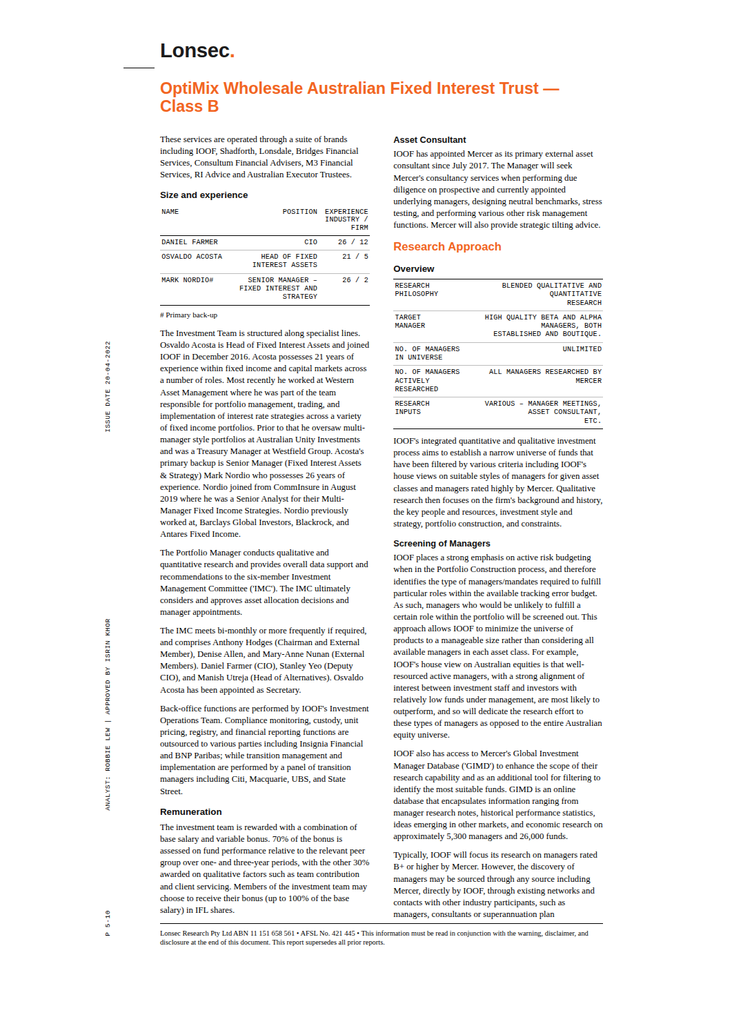ISSUE DATE 20-04-2022
ANALYST: ROBBIE LEW | APPROVED BY ISRIN KHOR
P 5-10
Lonsec.
OptiMix Wholesale Australian Fixed Interest Trust — Class B
These services are operated through a suite of brands including IOOF, Shadforth, Lonsdale, Bridges Financial Services, Consultum Financial Advisers, M3 Financial Services, RI Advice and Australian Executor Trustees.
Size and experience
| NAME | POSITION | EXPERIENCE INDUSTRY / FIRM |
| --- | --- | --- |
| DANIEL FARMER | CIO | 26 / 12 |
| OSVALDO ACOSTA | HEAD OF FIXED INTEREST ASSETS | 21 / 5 |
| MARK NORDIO# | SENIOR MANAGER – FIXED INTEREST AND STRATEGY | 26 / 2 |
# Primary back-up
The Investment Team is structured along specialist lines. Osvaldo Acosta is Head of Fixed Interest Assets and joined IOOF in December 2016. Acosta possesses 21 years of experience within fixed income and capital markets across a number of roles. Most recently he worked at Western Asset Management where he was part of the team responsible for portfolio management, trading, and implementation of interest rate strategies across a variety of fixed income portfolios. Prior to that he oversaw multi-manager style portfolios at Australian Unity Investments and was a Treasury Manager at Westfield Group. Acosta's primary backup is Senior Manager (Fixed Interest Assets & Strategy) Mark Nordio who possesses 26 years of experience. Nordio joined from CommInsure in August 2019 where he was a Senior Analyst for their Multi-Manager Fixed Income Strategies. Nordio previously worked at, Barclays Global Investors, Blackrock, and Antares Fixed Income.
The Portfolio Manager conducts qualitative and quantitative research and provides overall data support and recommendations to the six-member Investment Management Committee ('IMC'). The IMC ultimately considers and approves asset allocation decisions and manager appointments.
The IMC meets bi-monthly or more frequently if required, and comprises Anthony Hodges (Chairman and External Member), Denise Allen, and Mary-Anne Nunan (External Members). Daniel Farmer (CIO), Stanley Yeo (Deputy CIO), and Manish Utreja (Head of Alternatives). Osvaldo Acosta has been appointed as Secretary.
Back-office functions are performed by IOOF's Investment Operations Team. Compliance monitoring, custody, unit pricing, registry, and financial reporting functions are outsourced to various parties including Insignia Financial and BNP Paribas; while transition management and implementation are performed by a panel of transition managers including Citi, Macquarie, UBS, and State Street.
Remuneration
The investment team is rewarded with a combination of base salary and variable bonus. 70% of the bonus is assessed on fund performance relative to the relevant peer group over one- and three-year periods, with the other 30% awarded on qualitative factors such as team contribution and client servicing. Members of the investment team may choose to receive their bonus (up to 100% of the base salary) in IFL shares.
Asset Consultant
IOOF has appointed Mercer as its primary external asset consultant since July 2017. The Manager will seek Mercer's consultancy services when performing due diligence on prospective and currently appointed underlying managers, designing neutral benchmarks, stress testing, and performing various other risk management functions. Mercer will also provide strategic tilting advice.
Research Approach
Overview
| RESEARCH PHILOSOPHY | BLENDED QUALITATIVE AND QUANTITATIVE RESEARCH |
| TARGET MANAGER | HIGH QUALITY BETA AND ALPHA MANAGERS, BOTH ESTABLISHED AND BOUTIQUE. |
| NO. OF MANAGERS IN UNIVERSE | UNLIMITED |
| NO. OF MANAGERS ACTIVELY RESEARCHED | ALL MANAGERS RESEARCHED BY MERCER |
| RESEARCH INPUTS | VARIOUS – MANAGER MEETINGS, ASSET CONSULTANT, ETC. |
IOOF's integrated quantitative and qualitative investment process aims to establish a narrow universe of funds that have been filtered by various criteria including IOOF's house views on suitable styles of managers for given asset classes and managers rated highly by Mercer. Qualitative research then focuses on the firm's background and history, the key people and resources, investment style and strategy, portfolio construction, and constraints.
Screening of Managers
IOOF places a strong emphasis on active risk budgeting when in the Portfolio Construction process, and therefore identifies the type of managers/mandates required to fulfill particular roles within the available tracking error budget. As such, managers who would be unlikely to fulfill a certain role within the portfolio will be screened out. This approach allows IOOF to minimize the universe of products to a manageable size rather than considering all available managers in each asset class. For example, IOOF's house view on Australian equities is that well-resourced active managers, with a strong alignment of interest between investment staff and investors with relatively low funds under management, are most likely to outperform, and so will dedicate the research effort to these types of managers as opposed to the entire Australian equity universe.
IOOF also has access to Mercer's Global Investment Manager Database ('GIMD') to enhance the scope of their research capability and as an additional tool for filtering to identify the most suitable funds. GIMD is an online database that encapsulates information ranging from manager research notes, historical performance statistics, ideas emerging in other markets, and economic research on approximately 5,300 managers and 26,000 funds.
Typically, IOOF will focus its research on managers rated B+ or higher by Mercer. However, the discovery of managers may be sourced through any source including Mercer, directly by IOOF, through existing networks and contacts with other industry participants, such as managers, consultants or superannuation plan
Lonsec Research Pty Ltd ABN 11 151 658 561 • AFSL No. 421 445 • This information must be read in conjunction with the warning, disclaimer, and disclosure at the end of this document. This report supersedes all prior reports.